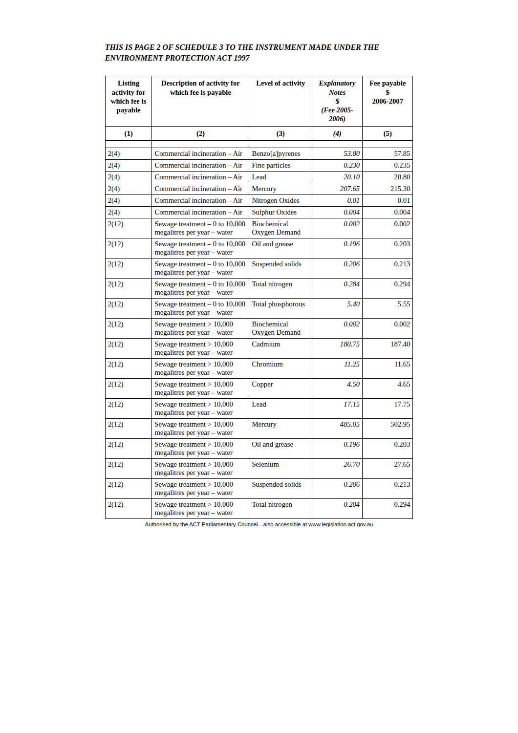This is page 2 of Schedule 3 to the instrument made under the Environment Protection Act 1997
| Listing activity for which fee is payable | Description of activity for which fee is payable | Level of activity | Explanatory Notes $ (Fee 2005-2006) | Fee payable $ 2006-2007 |
| --- | --- | --- | --- | --- |
| (1) | (2) | (3) | (4) | (5) |
| 2(4) | Commercial incineration – Air | Benzo[a]pyrenes | 53.80 | 57.85 |
| 2(4) | Commercial incineration – Air | Fine particles | 0.230 | 0.235 |
| 2(4) | Commercial incineration – Air | Lead | 20.10 | 20.80 |
| 2(4) | Commercial incineration – Air | Mercury | 207.65 | 215.30 |
| 2(4) | Commercial incineration – Air | Nitrogen Oxides | 0.01 | 0.01 |
| 2(4) | Commercial incineration – Air | Sulphur Oxides | 0.004 | 0.004 |
| 2(12) | Sewage treatment – 0 to 10,000 megalitres per year – water | Biochemical Oxygen Demand | 0.002 | 0.002 |
| 2(12) | Sewage treatment – 0 to 10,000 megalitres per year – water | Oil and grease | 0.196 | 0.203 |
| 2(12) | Sewage treatment – 0 to 10,000 megalitres per year – water | Suspended solids | 0.206 | 0.213 |
| 2(12) | Sewage treatment – 0 to 10,000 megalitres per year – water | Total nitrogen | 0.284 | 0.294 |
| 2(12) | Sewage treatment – 0 to 10,000 megalitres per year – water | Total phosphorous | 5.40 | 5.55 |
| 2(12) | Sewage treatment > 10,000 megalitres per year – water | Biochemical Oxygen Demand | 0.002 | 0.002 |
| 2(12) | Sewage treatment > 10,000 megalitres per year – water | Cadmium | 180.75 | 187.40 |
| 2(12) | Sewage treatment > 10,000 megalitres per year – water | Chromium | 11.25 | 11.65 |
| 2(12) | Sewage treatment > 10,000 megalitres per year – water | Copper | 4.50 | 4.65 |
| 2(12) | Sewage treatment > 10,000 megalitres per year – water | Lead | 17.15 | 17.75 |
| 2(12) | Sewage treatment > 10,000 megalitres per year – water | Mercury | 485.05 | 502.95 |
| 2(12) | Sewage treatment > 10,000 megalitres per year – water | Oil and grease | 0.196 | 0.203 |
| 2(12) | Sewage treatment > 10,000 megalitres per year – water | Selenium | 26.70 | 27.65 |
| 2(12) | Sewage treatment > 10,000 megalitres per year – water | Suspended solids | 0.206 | 0.213 |
| 2(12) | Sewage treatment > 10,000 megalitres per year – water | Total nitrogen | 0.284 | 0.294 |
Authorised by the ACT Parliamentary Counsel—also accessible at www.legislation.act.gov.au